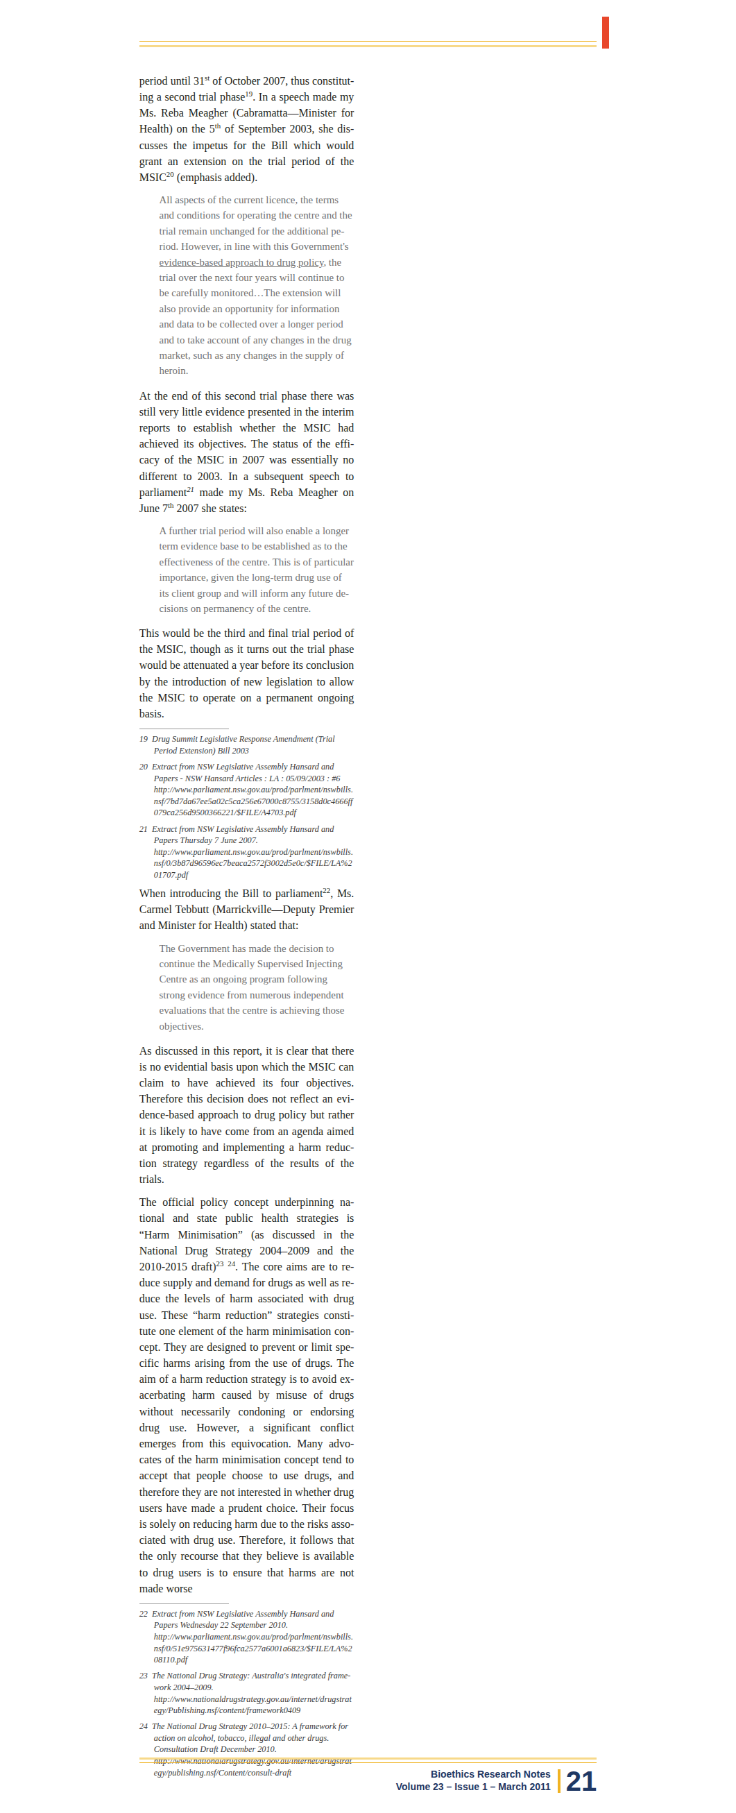period until 31st of October 2007, thus constituting a second trial phase19. In a speech made my Ms. Reba Meagher (Cabramatta—Minister for Health) on the 5th of September 2003, she discusses the impetus for the Bill which would grant an extension on the trial period of the MSIC20 (emphasis added).
All aspects of the current licence, the terms and conditions for operating the centre and the trial remain unchanged for the additional period. However, in line with this Government's evidence-based approach to drug policy, the trial over the next four years will continue to be carefully monitored…The extension will also provide an opportunity for information and data to be collected over a longer period and to take account of any changes in the drug market, such as any changes in the supply of heroin.
At the end of this second trial phase there was still very little evidence presented in the interim reports to establish whether the MSIC had achieved its objectives. The status of the efficacy of the MSIC in 2007 was essentially no different to 2003. In a subsequent speech to parliament21 made my Ms. Reba Meagher on June 7th 2007 she states:
A further trial period will also enable a longer term evidence base to be established as to the effectiveness of the centre. This is of particular importance, given the long-term drug use of its client group and will inform any future decisions on permanency of the centre.
This would be the third and final trial period of the MSIC, though as it turns out the trial phase would be attenuated a year before its conclusion by the introduction of new legislation to allow the MSIC to operate on a permanent ongoing basis.
19 Drug Summit Legislative Response Amendment (Trial Period Extension) Bill 2003
20 Extract from NSW Legislative Assembly Hansard and Papers - NSW Hansard Articles : LA : 05/09/2003 : #6 http://www.parliament.nsw.gov.au/prod/parlment/nswbills.nsf/7bd7da67ee5a02c5ca256e67000c8755/3158d0c4666ff079ca256d9500366221/$FILE/A4703.pdf
21 Extract from NSW Legislative Assembly Hansard and Papers Thursday 7 June 2007. http://www.parliament.nsw.gov.au/prod/parlment/nswbills.nsf/0/3b87d96596ec7beaca2572f3002d5e0c/$FILE/LA%201707.pdf
When introducing the Bill to parliament22, Ms. Carmel Tebbutt (Marrickville—Deputy Premier and Minister for Health) stated that:
The Government has made the decision to continue the Medically Supervised Injecting Centre as an ongoing program following strong evidence from numerous independent evaluations that the centre is achieving those objectives.
As discussed in this report, it is clear that there is no evidential basis upon which the MSIC can claim to have achieved its four objectives. Therefore this decision does not reflect an evidence-based approach to drug policy but rather it is likely to have come from an agenda aimed at promoting and implementing a harm reduction strategy regardless of the results of the trials.
The official policy concept underpinning national and state public health strategies is “Harm Minimisation” (as discussed in the National Drug Strategy 2004–2009 and the 2010-2015 draft)23 24. The core aims are to reduce supply and demand for drugs as well as reduce the levels of harm associated with drug use. These “harm reduction” strategies constitute one element of the harm minimisation concept. They are designed to prevent or limit specific harms arising from the use of drugs. The aim of a harm reduction strategy is to avoid exacerbating harm caused by misuse of drugs without necessarily condoning or endorsing drug use. However, a significant conflict emerges from this equivocation. Many advocates of the harm minimisation concept tend to accept that people choose to use drugs, and therefore they are not interested in whether drug users have made a prudent choice. Their focus is solely on reducing harm due to the risks associated with drug use. Therefore, it follows that the only recourse that they believe is available to drug users is to ensure that harms are not made worse
22 Extract from NSW Legislative Assembly Hansard and Papers Wednesday 22 September 2010. http://www.parliament.nsw.gov.au/prod/parlment/nswbills.nsf/0/51e975631477f96fca2577a6001a6823/$FILE/LA%208110.pdf
23 The National Drug Strategy: Australia's integrated framework 2004–2009. http://www.nationaldrugstrategy.gov.au/internet/drugstrategy/Publishing.nsf/content/framework0409
24 The National Drug Strategy 2010–2015: A framework for action on alcohol, tobacco, illegal and other drugs. Consultation Draft December 2010. http://www.nationaldrugstrategy.gov.au/internet/drugstrategy/publishing.nsf/Content/consult-draft
Bioethics Research Notes
Volume 23 – Issue 1 – March 2011
21